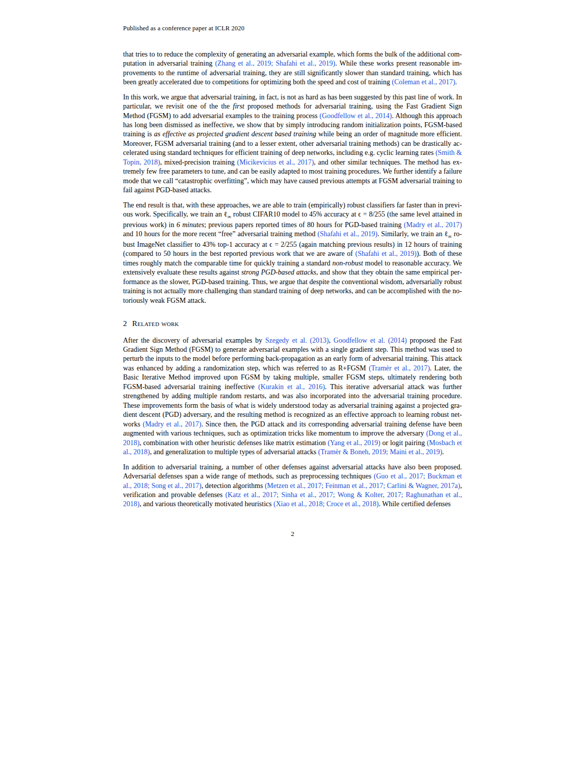Published as a conference paper at ICLR 2020
that tries to to reduce the complexity of generating an adversarial example, which forms the bulk of the additional computation in adversarial training (Zhang et al., 2019; Shafahi et al., 2019). While these works present reasonable improvements to the runtime of adversarial training, they are still significantly slower than standard training, which has been greatly accelerated due to competitions for optimizing both the speed and cost of training (Coleman et al., 2017).
In this work, we argue that adversarial training, in fact, is not as hard as has been suggested by this past line of work. In particular, we revisit one of the the first proposed methods for adversarial training, using the Fast Gradient Sign Method (FGSM) to add adversarial examples to the training process (Goodfellow et al., 2014). Although this approach has long been dismissed as ineffective, we show that by simply introducing random initialization points, FGSM-based training is as effective as projected gradient descent based training while being an order of magnitude more efficient. Moreover, FGSM adversarial training (and to a lesser extent, other adversarial training methods) can be drastically accelerated using standard techniques for efficient training of deep networks, including e.g. cyclic learning rates (Smith & Topin, 2018), mixed-precision training (Micikevicius et al., 2017), and other similar techniques. The method has extremely few free parameters to tune, and can be easily adapted to most training procedures. We further identify a failure mode that we call “catastrophic overfitting”, which may have caused previous attempts at FGSM adversarial training to fail against PGD-based attacks.
The end result is that, with these approaches, we are able to train (empirically) robust classifiers far faster than in previous work. Specifically, we train an ℓ∞ robust CIFAR10 model to 45% accuracy at ϵ = 8/255 (the same level attained in previous work) in 6 minutes; previous papers reported times of 80 hours for PGD-based training (Madry et al., 2017) and 10 hours for the more recent “free” adversarial training method (Shafahi et al., 2019). Similarly, we train an ℓ∞ robust ImageNet classifier to 43% top-1 accuracy at ϵ = 2/255 (again matching previous results) in 12 hours of training (compared to 50 hours in the best reported previous work that we are aware of (Shafahi et al., 2019)). Both of these times roughly match the comparable time for quickly training a standard non-robust model to reasonable accuracy. We extensively evaluate these results against strong PGD-based attacks, and show that they obtain the same empirical performance as the slower, PGD-based training. Thus, we argue that despite the conventional wisdom, adversarially robust training is not actually more challenging than standard training of deep networks, and can be accomplished with the notoriously weak FGSM attack.
2 Related work
After the discovery of adversarial examples by Szegedy et al. (2013), Goodfellow et al. (2014) proposed the Fast Gradient Sign Method (FGSM) to generate adversarial examples with a single gradient step. This method was used to perturb the inputs to the model before performing back-propagation as an early form of adversarial training. This attack was enhanced by adding a randomization step, which was referred to as R+FGSM (Tramèr et al., 2017). Later, the Basic Iterative Method improved upon FGSM by taking multiple, smaller FGSM steps, ultimately rendering both FGSM-based adversarial training ineffective (Kurakin et al., 2016). This iterative adversarial attack was further strengthened by adding multiple random restarts, and was also incorporated into the adversarial training procedure. These improvements form the basis of what is widely understood today as adversarial training against a projected gradient descent (PGD) adversary, and the resulting method is recognized as an effective approach to learning robust networks (Madry et al., 2017). Since then, the PGD attack and its corresponding adversarial training defense have been augmented with various techniques, such as optimization tricks like momentum to improve the adversary (Dong et al., 2018), combination with other heuristic defenses like matrix estimation (Yang et al., 2019) or logit pairing (Mosbach et al., 2018), and generalization to multiple types of adversarial attacks (Tramèr & Boneh, 2019; Maini et al., 2019).
In addition to adversarial training, a number of other defenses against adversarial attacks have also been proposed. Adversarial defenses span a wide range of methods, such as preprocessing techniques (Guo et al., 2017; Buckman et al., 2018; Song et al., 2017), detection algorithms (Metzen et al., 2017; Feinman et al., 2017; Carlini & Wagner, 2017a), verification and provable defenses (Katz et al., 2017; Sinha et al., 2017; Wong & Kolter, 2017; Raghunathan et al., 2018), and various theoretically motivated heuristics (Xiao et al., 2018; Croce et al., 2018). While certified defenses
2